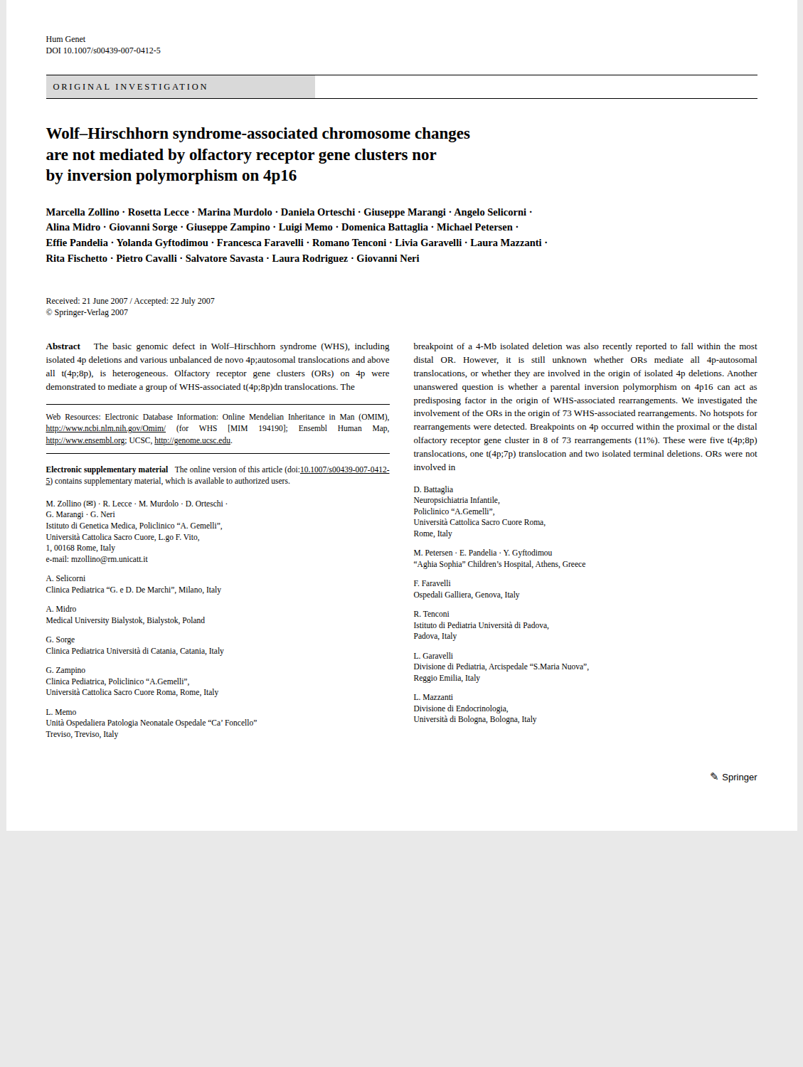Hum Genet
DOI 10.1007/s00439-007-0412-5
Original Investigation
Wolf–Hirschhorn syndrome-associated chromosome changes
are not mediated by olfactory receptor gene clusters nor
by inversion polymorphism on 4p16
Marcella Zollino · Rosetta Lecce · Marina Murdolo · Daniela Orteschi · Giuseppe Marangi · Angelo Selicorni ·
Alina Midro · Giovanni Sorge · Giuseppe Zampino · Luigi Memo · Domenica Battaglia · Michael Petersen ·
Effie Pandelia · Yolanda Gyftodimou · Francesca Faravelli · Romano Tenconi · Livia Garavelli · Laura Mazzanti ·
Rita Fischetto · Pietro Cavalli · Salvatore Savasta · Laura Rodriguez · Giovanni Neri
Received: 21 June 2007 / Accepted: 22 July 2007
© Springer-Verlag 2007
Abstract The basic genomic defect in Wolf–Hirschhorn syndrome (WHS), including isolated 4p deletions and various unbalanced de novo 4p;autosomal translocations and above all t(4p;8p), is heterogeneous. Olfactory receptor gene clusters (ORs) on 4p were demonstrated to mediate a group of WHS-associated t(4p;8p)dn translocations. The
Web Resources: Electronic Database Information: Online Mendelian Inheritance in Man (OMIM), http://www.ncbi.nlm.nih.gov/Omim/ (for WHS [MIM 194190]; Ensembl Human Map, http://www.ensembl.org; UCSC, http://genome.ucsc.edu.
Electronic supplementary material The online version of this article (doi:10.1007/s00439-007-0412-5) contains supplementary material, which is available to authorized users.
M. Zollino (✉) · R. Lecce · M. Murdolo · D. Orteschi ·
G. Marangi · G. Neri
Istituto di Genetica Medica, Policlinico “A. Gemelli”,
Università Cattolica Sacro Cuore, L.go F. Vito,
1, 00168 Rome, Italy
e-mail: mzollino@rm.unicatt.it
A. Selicorni
Clinica Pediatrica “G. e D. De Marchi”, Milano, Italy
A. Midro
Medical University Bialystok, Bialystok, Poland
G. Sorge
Clinica Pediatrica Università di Catania, Catania, Italy
G. Zampino
Clinica Pediatrica, Policlinico “A.Gemelli”,
Università Cattolica Sacro Cuore Roma, Rome, Italy
L. Memo
Unità Ospedaliera Patologia Neonatale Ospedale “Ca’ Foncello”
Treviso, Treviso, Italy
breakpoint of a 4-Mb isolated deletion was also recently reported to fall within the most distal OR. However, it is still unknown whether ORs mediate all 4p-autosomal translocations, or whether they are involved in the origin of isolated 4p deletions. Another unanswered question is whether a parental inversion polymorphism on 4p16 can act as predisposing factor in the origin of WHS-associated rearrangements. We investigated the involvement of the ORs in the origin of 73 WHS-associated rearrangements. No hotspots for rearrangements were detected. Breakpoints on 4p occurred within the proximal or the distal olfactory receptor gene cluster in 8 of 73 rearrangements (11%). These were five t(4p;8p) translocations, one t(4p;7p) translocation and two isolated terminal deletions. ORs were not involved in
D. Battaglia
Neuropsichiatria Infantile,
Policlinico “A.Gemelli”,
Università Cattolica Sacro Cuore Roma,
Rome, Italy
M. Petersen · E. Pandelia · Y. Gyftodimou
“Aghia Sophia” Children’s Hospital, Athens, Greece
F. Faravelli
Ospedali Galliera, Genova, Italy
R. Tenconi
Istituto di Pediatria Università di Padova,
Padova, Italy
L. Garavelli
Divisione di Pediatria, Arcispedale “S.Maria Nuova”,
Reggio Emilia, Italy
L. Mazzanti
Divisione di Endocrinologia,
Università di Bologna, Bologna, Italy
✎Springer